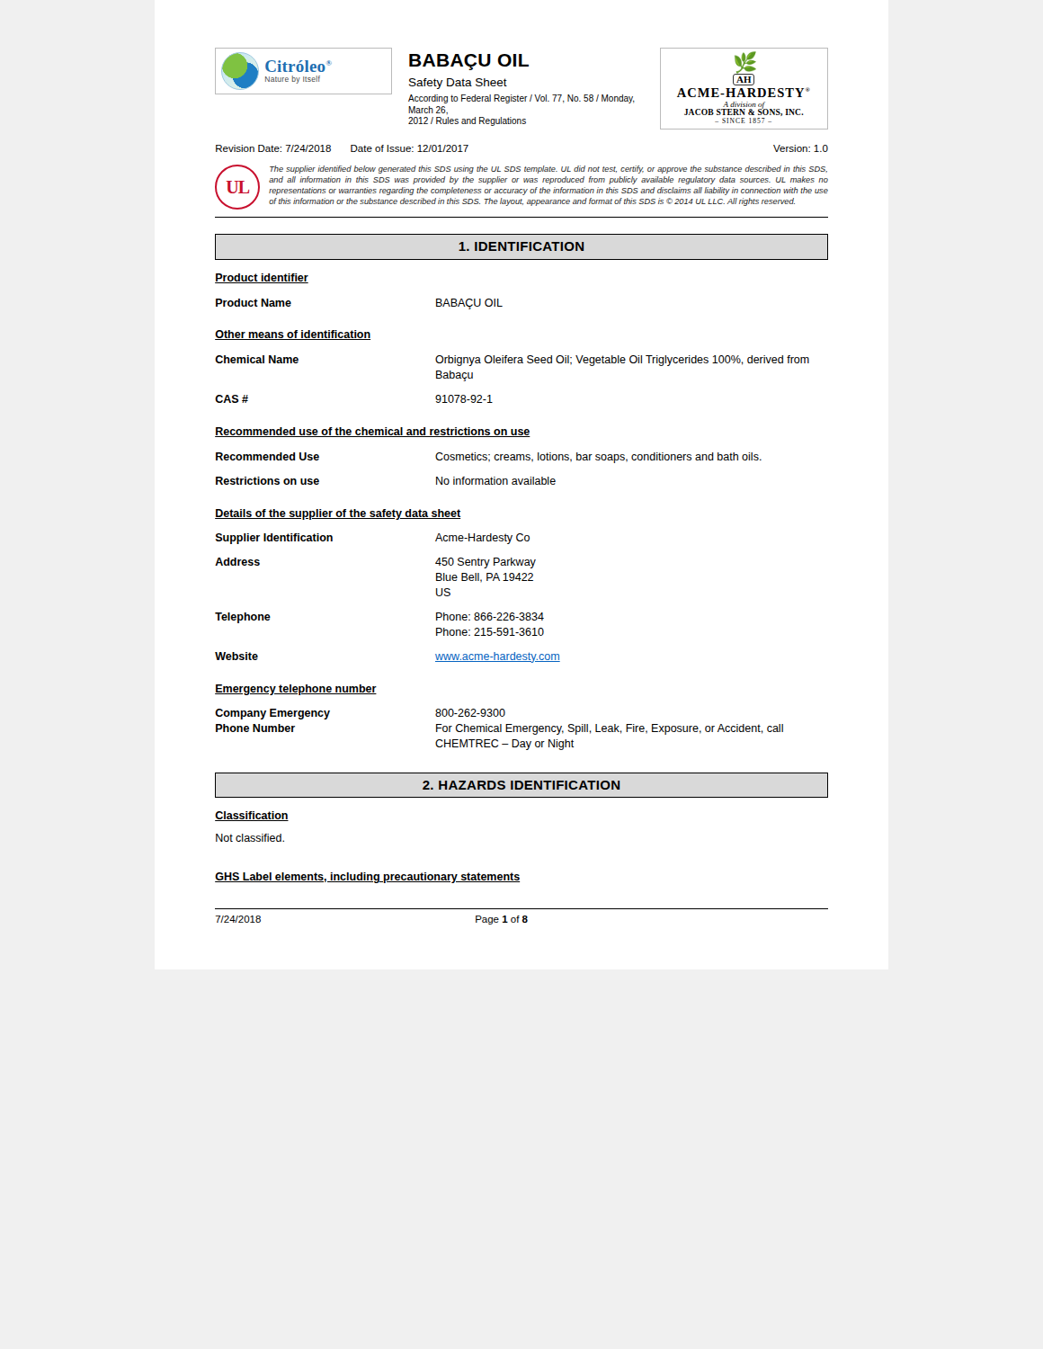Citróleo®
Nature by Itself
BABAÇU OIL
Safety Data Sheet
According to Federal Register / Vol. 77, No. 58 / Monday, March 26,
2012 / Rules and Regulations
🌿
AH
ACME-HARDESTY®
A division of
JACOB STERN & SONS, INC.
– SINCE 1857 –
Revision Date: 7/24/2018 Date of Issue: 12/01/2017
Version: 1.0
UL
The supplier identified below generated this SDS using the UL SDS template. UL did not test, certify, or approve the substance described in this SDS, and all information in this SDS was provided by the supplier or was reproduced from publicly available regulatory data sources. UL makes no representations or warranties regarding the completeness or accuracy of the information in this SDS and disclaims all liability in connection with the use of this information or the substance described in this SDS. The layout, appearance and format of this SDS is © 2014 UL LLC. All rights reserved.
1. IDENTIFICATION
Product identifier
| Product Name | BABAÇU OIL |
Other means of identification
| Chemical Name | Orbignya Oleifera Seed Oil; Vegetable Oil Triglycerides 100%, derived from Babaçu |
| CAS # | 91078-92-1 |
Recommended use of the chemical and restrictions on use
| Recommended Use | Cosmetics; creams, lotions, bar soaps, conditioners and bath oils. |
| Restrictions on use | No information available |
Details of the supplier of the safety data sheet
| Supplier Identification | Acme-Hardesty Co |
| Address | 450 Sentry Parkway Blue Bell, PA 19422 US |
| Telephone | Phone: 866-226-3834 Phone: 215-591-3610 |
| Website | www.acme-hardesty.com |
Emergency telephone number
| Company Emergency Phone Number | 800-262-9300 For Chemical Emergency, Spill, Leak, Fire, Exposure, or Accident, call CHEMTREC – Day or Night |
2. HAZARDS IDENTIFICATION
Classification
Not classified.
GHS Label elements, including precautionary statements
7/24/2018
Page 1 of 8